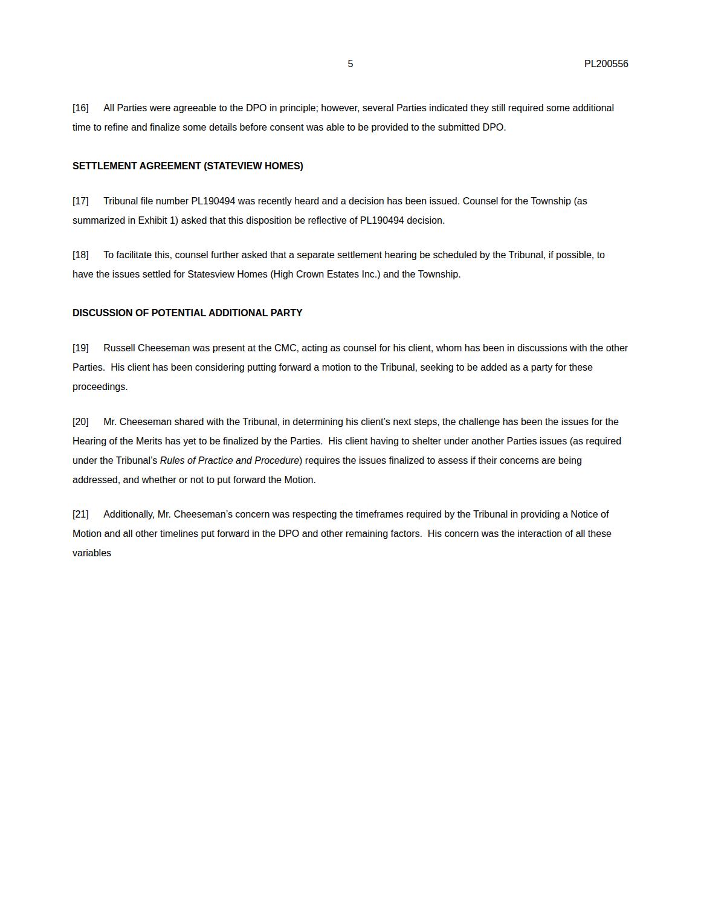5 PL200556
[16] All Parties were agreeable to the DPO in principle; however, several Parties indicated they still required some additional time to refine and finalize some details before consent was able to be provided to the submitted DPO.
Settlement Agreement (Stateview Homes)
[17] Tribunal file number PL190494 was recently heard and a decision has been issued. Counsel for the Township (as summarized in Exhibit 1) asked that this disposition be reflective of PL190494 decision.
[18] To facilitate this, counsel further asked that a separate settlement hearing be scheduled by the Tribunal, if possible, to have the issues settled for Statesview Homes (High Crown Estates Inc.) and the Township.
Discussion of Potential Additional Party
[19] Russell Cheeseman was present at the CMC, acting as counsel for his client, whom has been in discussions with the other Parties. His client has been considering putting forward a motion to the Tribunal, seeking to be added as a party for these proceedings.
[20] Mr. Cheeseman shared with the Tribunal, in determining his client’s next steps, the challenge has been the issues for the Hearing of the Merits has yet to be finalized by the Parties. His client having to shelter under another Parties issues (as required under the Tribunal’s Rules of Practice and Procedure) requires the issues finalized to assess if their concerns are being addressed, and whether or not to put forward the Motion.
[21] Additionally, Mr. Cheeseman’s concern was respecting the timeframes required by the Tribunal in providing a Notice of Motion and all other timelines put forward in the DPO and other remaining factors. His concern was the interaction of all these variables